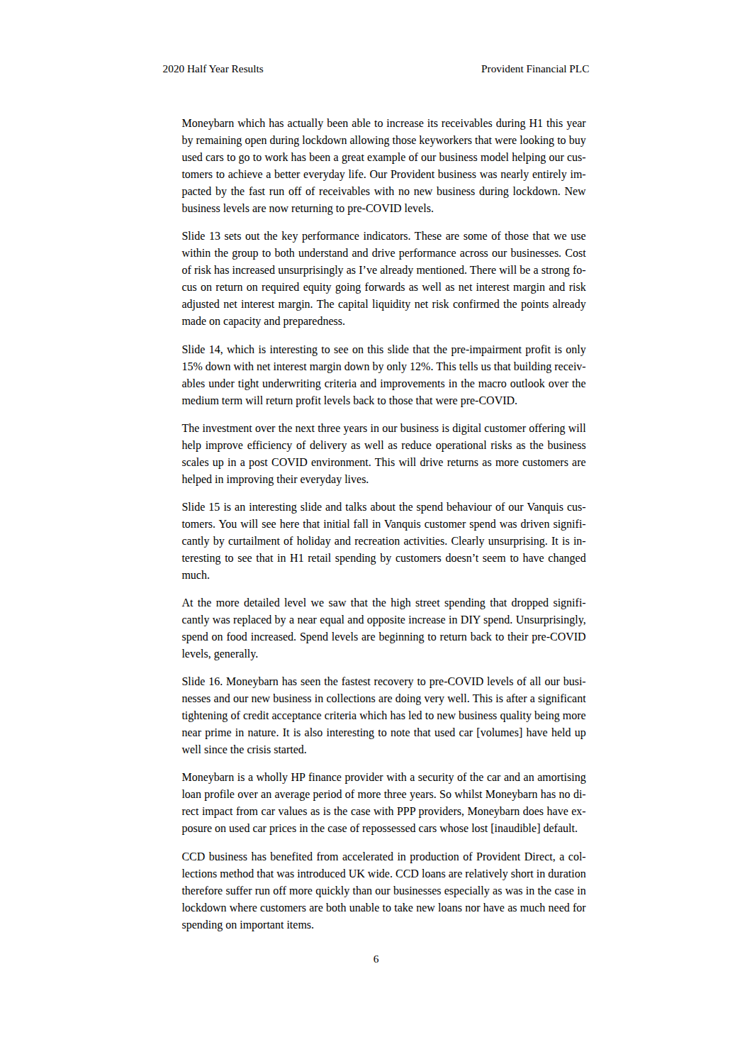2020 Half Year Results
Provident Financial PLC
Moneybarn which has actually been able to increase its receivables during H1 this year by remaining open during lockdown allowing those keyworkers that were looking to buy used cars to go to work has been a great example of our business model helping our customers to achieve a better everyday life. Our Provident business was nearly entirely impacted by the fast run off of receivables with no new business during lockdown. New business levels are now returning to pre-COVID levels.
Slide 13 sets out the key performance indicators. These are some of those that we use within the group to both understand and drive performance across our businesses. Cost of risk has increased unsurprisingly as I’ve already mentioned. There will be a strong focus on return on required equity going forwards as well as net interest margin and risk adjusted net interest margin. The capital liquidity net risk confirmed the points already made on capacity and preparedness.
Slide 14, which is interesting to see on this slide that the pre-impairment profit is only 15% down with net interest margin down by only 12%. This tells us that building receivables under tight underwriting criteria and improvements in the macro outlook over the medium term will return profit levels back to those that were pre-COVID.
The investment over the next three years in our business is digital customer offering will help improve efficiency of delivery as well as reduce operational risks as the business scales up in a post COVID environment. This will drive returns as more customers are helped in improving their everyday lives.
Slide 15 is an interesting slide and talks about the spend behaviour of our Vanquis customers. You will see here that initial fall in Vanquis customer spend was driven significantly by curtailment of holiday and recreation activities. Clearly unsurprising. It is interesting to see that in H1 retail spending by customers doesn’t seem to have changed much.
At the more detailed level we saw that the high street spending that dropped significantly was replaced by a near equal and opposite increase in DIY spend. Unsurprisingly, spend on food increased. Spend levels are beginning to return back to their pre-COVID levels, generally.
Slide 16. Moneybarn has seen the fastest recovery to pre-COVID levels of all our businesses and our new business in collections are doing very well. This is after a significant tightening of credit acceptance criteria which has led to new business quality being more near prime in nature. It is also interesting to note that used car [volumes] have held up well since the crisis started.
Moneybarn is a wholly HP finance provider with a security of the car and an amortising loan profile over an average period of more three years. So whilst Moneybarn has no direct impact from car values as is the case with PPP providers, Moneybarn does have exposure on used car prices in the case of repossessed cars whose lost [inaudible] default.
CCD business has benefited from accelerated in production of Provident Direct, a collections method that was introduced UK wide. CCD loans are relatively short in duration therefore suffer run off more quickly than our businesses especially as was in the case in lockdown where customers are both unable to take new loans nor have as much need for spending on important items.
6